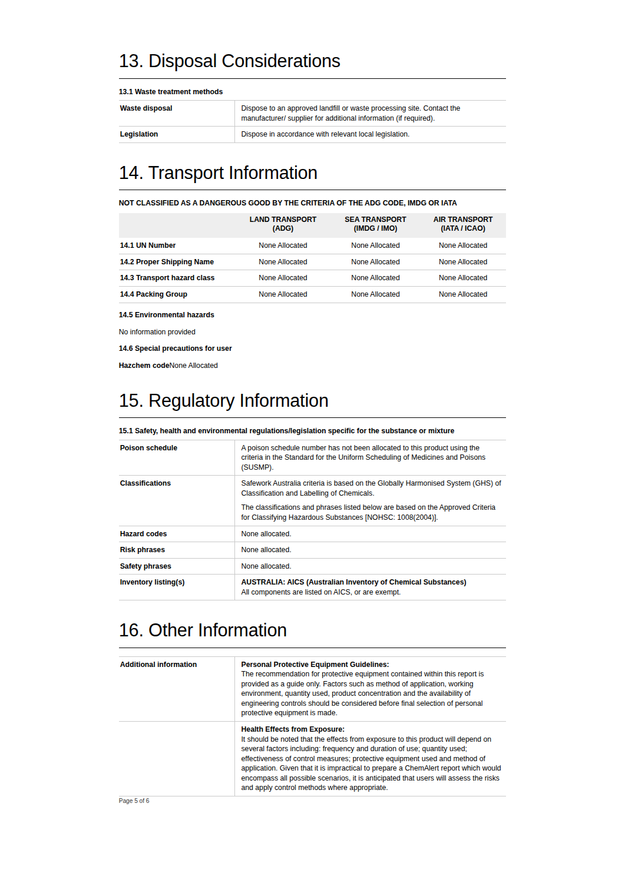13. Disposal Considerations
13.1 Waste treatment methods
| Waste disposal | Dispose to an approved landfill or waste processing site. Contact the manufacturer/ supplier for additional information (if required). |
| Legislation | Dispose in accordance with relevant local legislation. |
14. Transport Information
NOT CLASSIFIED AS A DANGEROUS GOOD BY THE CRITERIA OF THE ADG CODE, IMDG OR IATA
| | LAND TRANSPORT (ADG) | SEA TRANSPORT (IMDG / IMO) | AIR TRANSPORT (IATA / ICAO) |
| --- | --- | --- | --- |
| 14.1 UN Number | None Allocated | None Allocated | None Allocated |
| 14.2 Proper Shipping Name | None Allocated | None Allocated | None Allocated |
| 14.3 Transport hazard class | None Allocated | None Allocated | None Allocated |
| 14.4 Packing Group | None Allocated | None Allocated | None Allocated |
14.5 Environmental hazards
No information provided
14.6 Special precautions for user
Hazchem code None Allocated
15. Regulatory Information
15.1 Safety, health and environmental regulations/legislation specific for the substance or mixture
| Poison schedule | A poison schedule number has not been allocated to this product using the criteria in the Standard for the Uniform Scheduling of Medicines and Poisons (SUSMP). |
| Classifications | Safework Australia criteria is based on the Globally Harmonised System (GHS) of Classification and Labelling of Chemicals. The classifications and phrases listed below are based on the Approved Criteria for Classifying Hazardous Substances [NOHSC: 1008(2004)]. |
| Hazard codes | None allocated. |
| Risk phrases | None allocated. |
| Safety phrases | None allocated. |
| Inventory listing(s) | AUSTRALIA: AICS (Australian Inventory of Chemical Substances) All components are listed on AICS, or are exempt. |
16. Other Information
| Additional information | Personal Protective Equipment Guidelines: The recommendation for protective equipment contained within this report is provided as a guide only. Factors such as method of application, working environment, quantity used, product concentration and the availability of engineering controls should be considered before final selection of personal protective equipment is made. |
| | Health Effects from Exposure: It should be noted that the effects from exposure to this product will depend on several factors including: frequency and duration of use; quantity used; effectiveness of control measures; protective equipment used and method of application. Given that it is impractical to prepare a ChemAlert report which would encompass all possible scenarios, it is anticipated that users will assess the risks and apply control methods where appropriate. |
Page 5 of 6